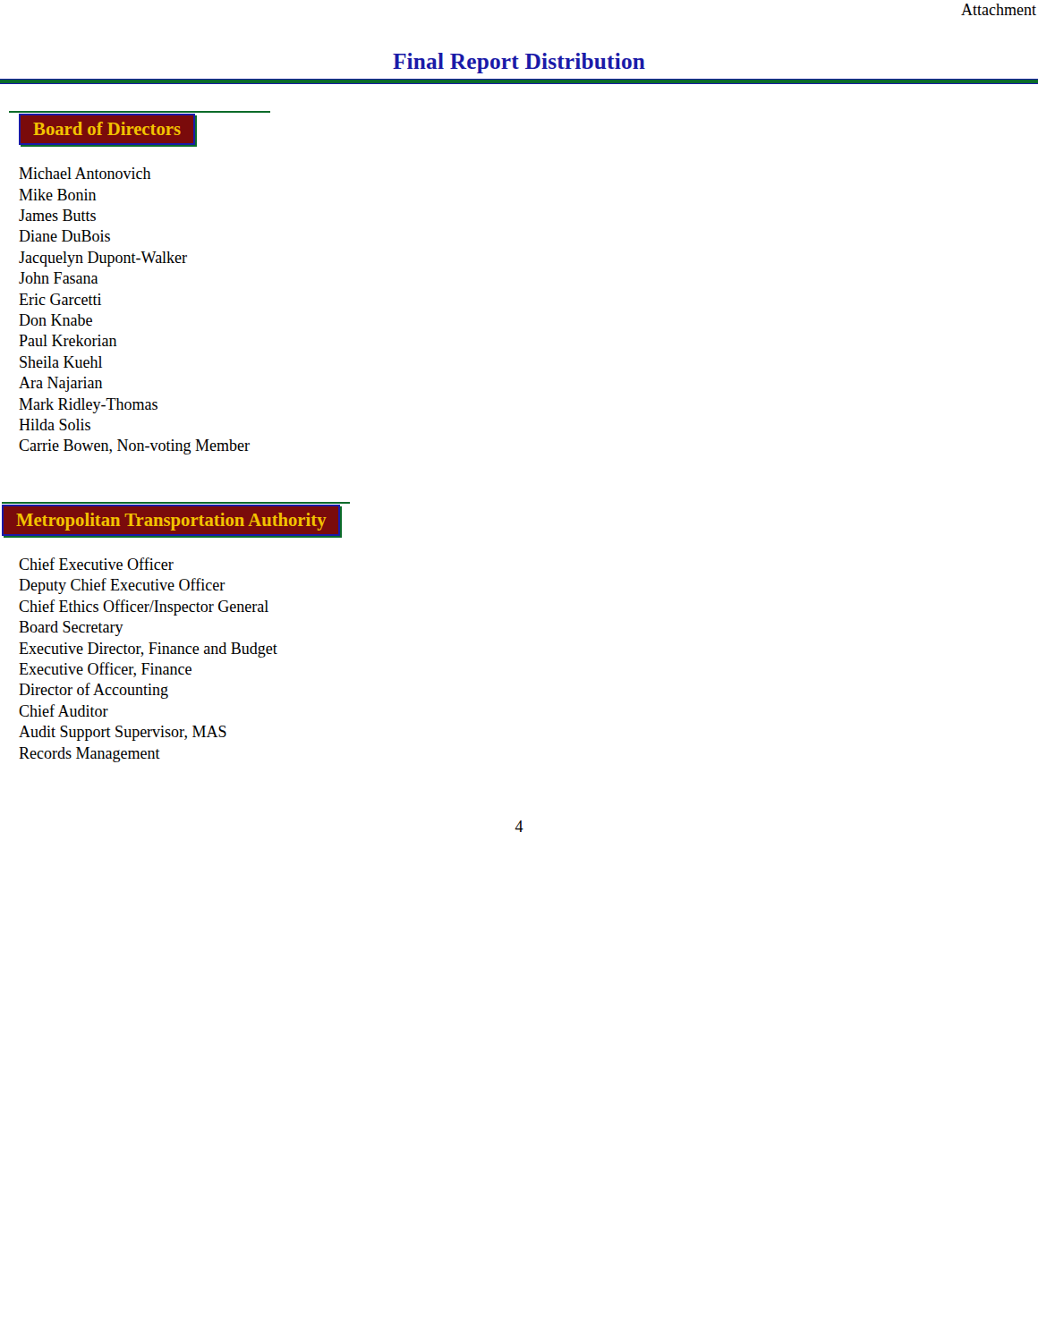Attachment
Final Report Distribution
Board of Directors
Michael Antonovich
Mike Bonin
James Butts
Diane DuBois
Jacquelyn Dupont-Walker
John Fasana
Eric Garcetti
Don Knabe
Paul Krekorian
Sheila Kuehl
Ara Najarian
Mark Ridley-Thomas
Hilda Solis
Carrie Bowen, Non-voting Member
Metropolitan Transportation Authority
Chief Executive Officer
Deputy Chief Executive Officer
Chief Ethics Officer/Inspector General
Board Secretary
Executive Director, Finance and Budget
Executive Officer, Finance
Director of Accounting
Chief Auditor
Audit Support Supervisor, MAS
Records Management
4